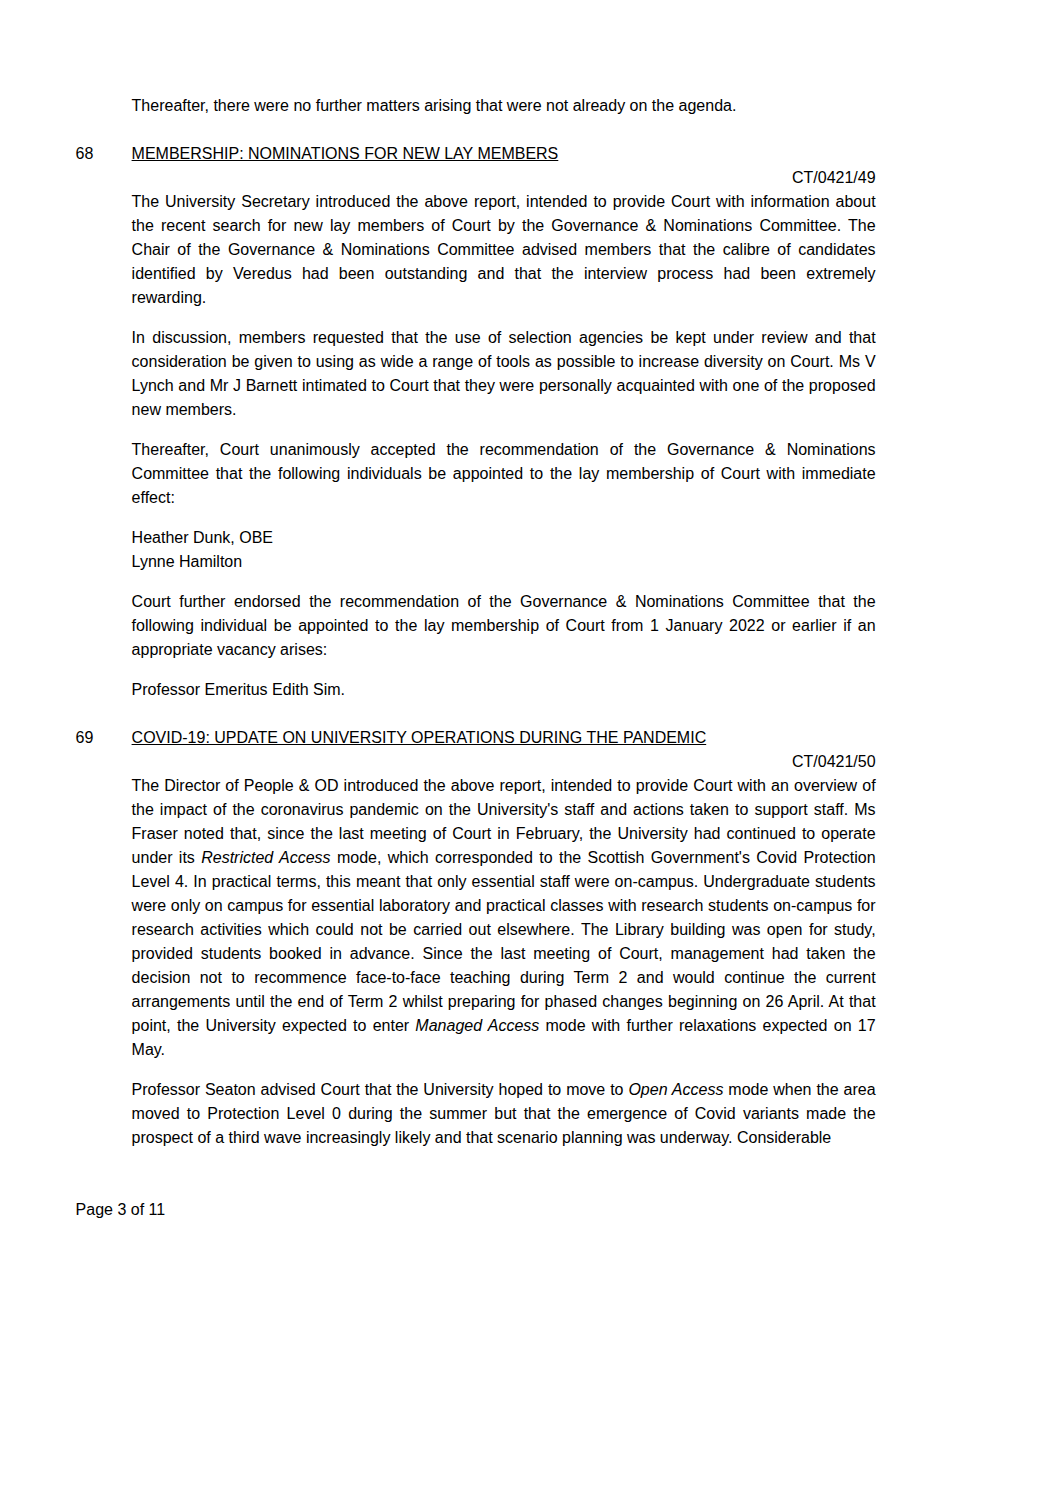Thereafter, there were no further matters arising that were not already on the agenda.
68
MEMBERSHIP: NOMINATIONS FOR NEW LAY MEMBERS
CT/0421/49
The University Secretary introduced the above report, intended to provide Court with information about the recent search for new lay members of Court by the Governance & Nominations Committee. The Chair of the Governance & Nominations Committee advised members that the calibre of candidates identified by Veredus had been outstanding and that the interview process had been extremely rewarding.
In discussion, members requested that the use of selection agencies be kept under review and that consideration be given to using as wide a range of tools as possible to increase diversity on Court. Ms V Lynch and Mr J Barnett intimated to Court that they were personally acquainted with one of the proposed new members.
Thereafter, Court unanimously accepted the recommendation of the Governance & Nominations Committee that the following individuals be appointed to the lay membership of Court with immediate effect:
Heather Dunk, OBE
Lynne Hamilton
Court further endorsed the recommendation of the Governance & Nominations Committee that the following individual be appointed to the lay membership of Court from 1 January 2022 or earlier if an appropriate vacancy arises:
Professor Emeritus Edith Sim.
69
COVID-19: UPDATE ON UNIVERSITY OPERATIONS DURING THE PANDEMIC
CT/0421/50
The Director of People & OD introduced the above report, intended to provide Court with an overview of the impact of the coronavirus pandemic on the University's staff and actions taken to support staff. Ms Fraser noted that, since the last meeting of Court in February, the University had continued to operate under its Restricted Access mode, which corresponded to the Scottish Government's Covid Protection Level 4. In practical terms, this meant that only essential staff were on-campus. Undergraduate students were only on campus for essential laboratory and practical classes with research students on-campus for research activities which could not be carried out elsewhere. The Library building was open for study, provided students booked in advance. Since the last meeting of Court, management had taken the decision not to recommence face-to-face teaching during Term 2 and would continue the current arrangements until the end of Term 2 whilst preparing for phased changes beginning on 26 April. At that point, the University expected to enter Managed Access mode with further relaxations expected on 17 May.
Professor Seaton advised Court that the University hoped to move to Open Access mode when the area moved to Protection Level 0 during the summer but that the emergence of Covid variants made the prospect of a third wave increasingly likely and that scenario planning was underway. Considerable
Page 3 of 11